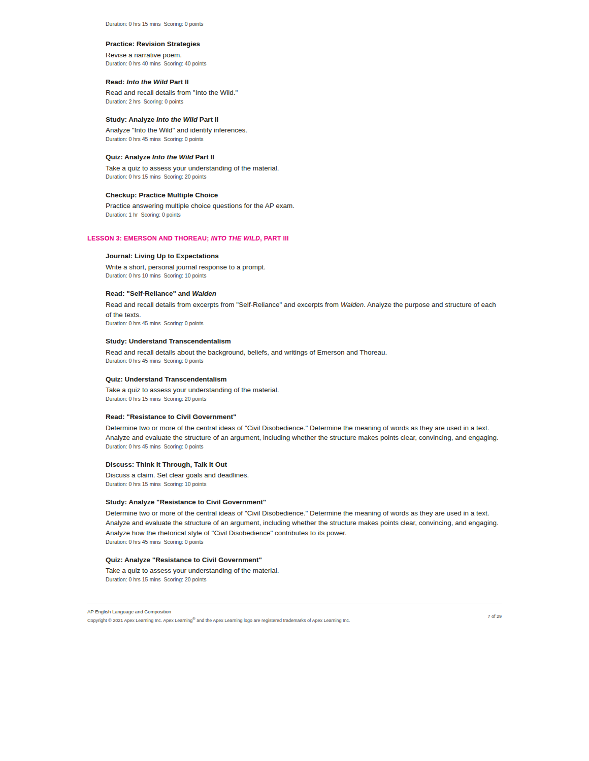Duration: 0 hrs 15 mins Scoring: 0 points
Practice: Revision Strategies
Revise a narrative poem.
Duration: 0 hrs 40 mins Scoring: 40 points
Read: Into the Wild Part II
Read and recall details from "Into the Wild."
Duration: 2 hrs Scoring: 0 points
Study: Analyze Into the Wild Part II
Analyze "Into the Wild" and identify inferences.
Duration: 0 hrs 45 mins Scoring: 0 points
Quiz: Analyze Into the Wild Part II
Take a quiz to assess your understanding of the material.
Duration: 0 hrs 15 mins Scoring: 20 points
Checkup: Practice Multiple Choice
Practice answering multiple choice questions for the AP exam.
Duration: 1 hr Scoring: 0 points
Lesson 3: Emerson and Thoreau; Into the Wild, Part III
Journal: Living Up to Expectations
Write a short, personal journal response to a prompt.
Duration: 0 hrs 10 mins Scoring: 10 points
Read: "Self-Reliance" and Walden
Read and recall details from excerpts from "Self-Reliance" and excerpts from Walden. Analyze the purpose and structure of each of the texts.
Duration: 0 hrs 45 mins Scoring: 0 points
Study: Understand Transcendentalism
Read and recall details about the background, beliefs, and writings of Emerson and Thoreau.
Duration: 0 hrs 45 mins Scoring: 0 points
Quiz: Understand Transcendentalism
Take a quiz to assess your understanding of the material.
Duration: 0 hrs 15 mins Scoring: 20 points
Read: "Resistance to Civil Government"
Determine two or more of the central ideas of "Civil Disobedience." Determine the meaning of words as they are used in a text. Analyze and evaluate the structure of an argument, including whether the structure makes points clear, convincing, and engaging.
Duration: 0 hrs 45 mins Scoring: 0 points
Discuss: Think It Through, Talk It Out
Discuss a claim. Set clear goals and deadlines.
Duration: 0 hrs 15 mins Scoring: 10 points
Study: Analyze "Resistance to Civil Government"
Determine two or more of the central ideas of "Civil Disobedience." Determine the meaning of words as they are used in a text. Analyze and evaluate the structure of an argument, including whether the structure makes points clear, convincing, and engaging. Analyze how the rhetorical style of "Civil Disobedience" contributes to its power.
Duration: 0 hrs 45 mins Scoring: 0 points
Quiz: Analyze "Resistance to Civil Government"
Take a quiz to assess your understanding of the material.
Duration: 0 hrs 15 mins Scoring: 20 points
AP English Language and Composition
Copyright © 2021 Apex Learning Inc. Apex Learning® and the Apex Learning logo are registered trademarks of Apex Learning Inc.
7 of 29